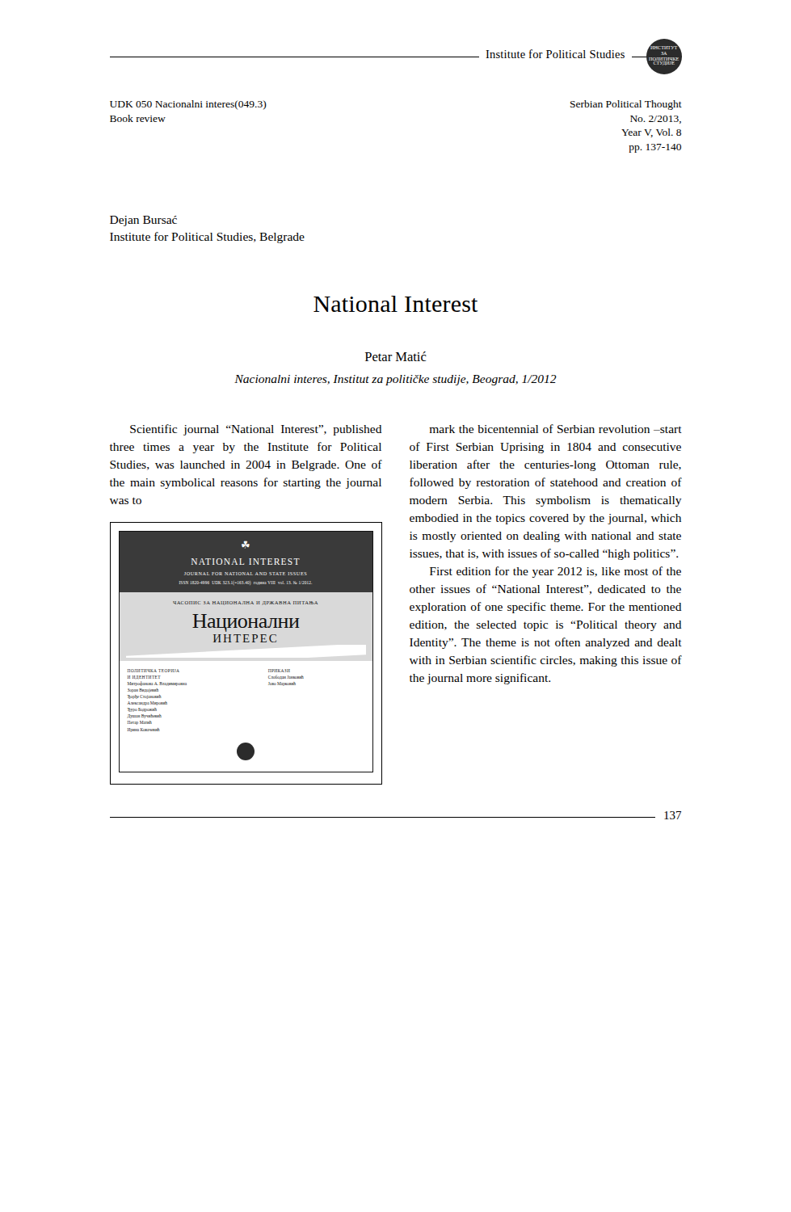Institute for Political Studies
ИНСТИТУТ
ЗА
ПОЛИТИЧКЕ
СТУДИЈЕ
UDK 050 Nacionalni interes(049.3)
Book review
Serbian Political Thought
No. 2/2013,
Year V, Vol. 8
pp. 137-140
Dejan Bursać
Institute for Political Studies, Belgrade
National Interest
Petar Matić Nacionalni interes, Institut za političke studije, Beograd, 1/2012
Scientific journal “National Interest”, published three times a year by the Institute for Political Studies, was launched in 2004 in Belgrade. One of the main symbolical reasons for starting the journal was to
☘
NATIONAL INTEREST
JOURNAL FOR NATIONAL AND STATE ISSUES
ISSN 1820-4996 UDK 323.1(=163.40) година VIII vol. 13. № 1/2012.
ЧАСОПИС ЗА НАЦИОНАЛНА И ДРЖАВНА ПИТАЊА
НационалниИНТЕРЕС
ПОЛИТИЧКА ТЕОРИЈА
И ИДЕНТИТЕТ
Митрофанова А. Владимировна
Зоран Видојевић
Ђорђе Стојановић
Александра Мировић
Ђуро Бодрожић
Душан Вучићевић
Петар Матић
Ирина Ковачевић
ПРИКАЗИ
Слободан Јанковић
Јово Марковић
mark the bicentennial of Serbian revolution –start of First Serbian Uprising in 1804 and consecutive liberation after the centuries-long Ottoman rule, followed by restoration of statehood and creation of modern Serbia. This symbolism is thematically embodied in the topics covered by the journal, which is mostly oriented on dealing with national and state issues, that is, with issues of so-called “high politics”.
First edition for the year 2012 is, like most of the other issues of “National Interest”, dedicated to the exploration of one specific theme. For the mentioned edition, the selected topic is “Political theory and Identity”. The theme is not often analyzed and dealt with in Serbian scientific circles, making this issue of the journal more significant.
137